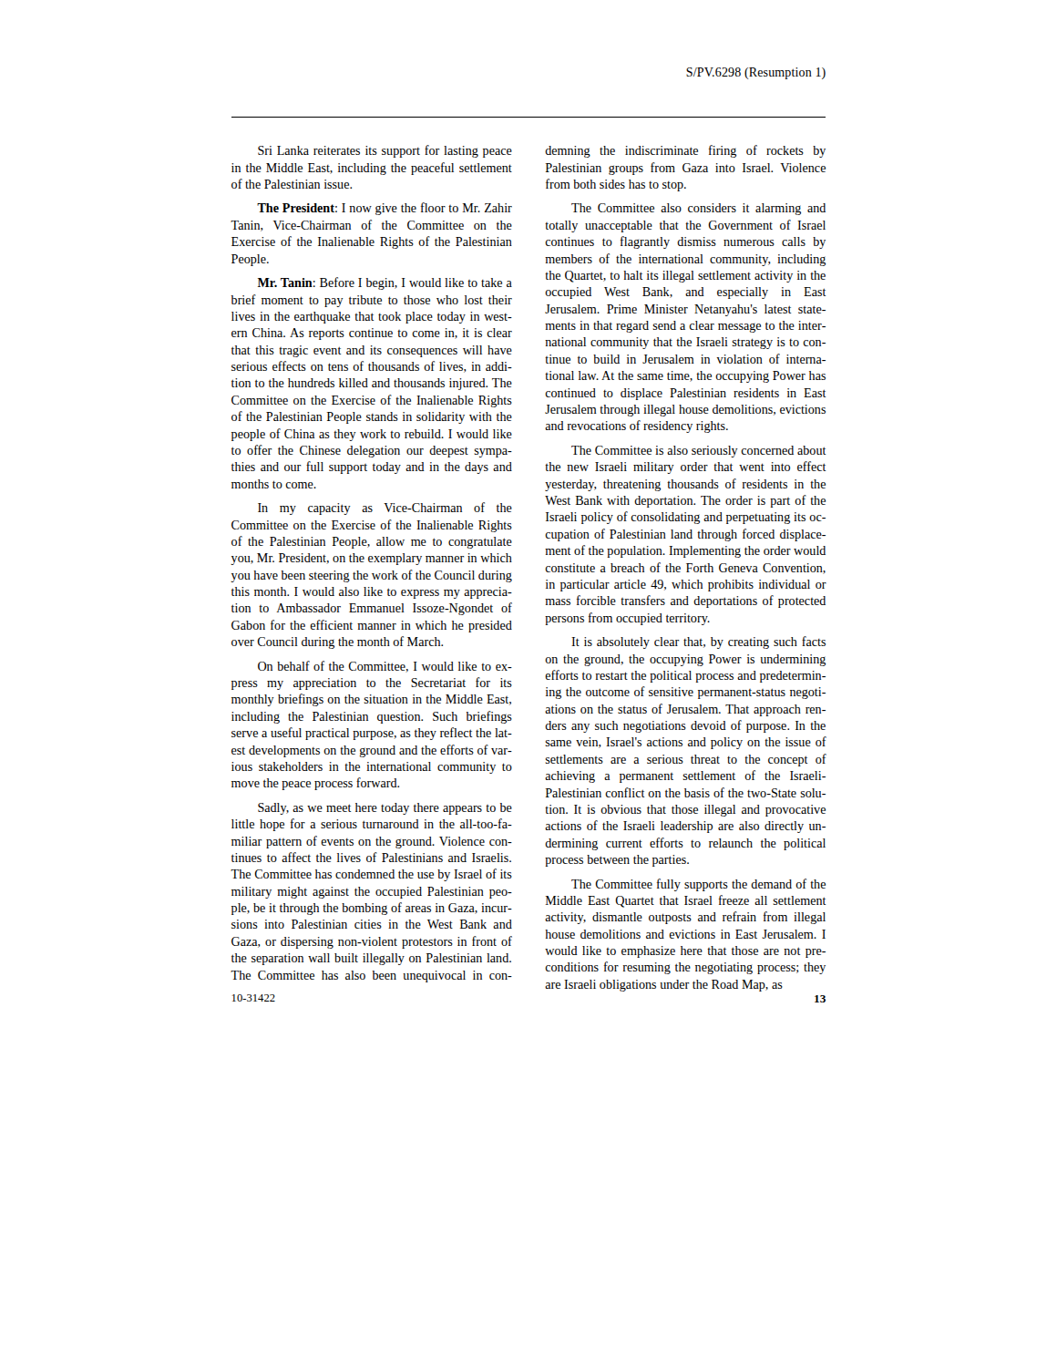S/PV.6298 (Resumption 1)
Sri Lanka reiterates its support for lasting peace in the Middle East, including the peaceful settlement of the Palestinian issue.
The President: I now give the floor to Mr. Zahir Tanin, Vice-Chairman of the Committee on the Exercise of the Inalienable Rights of the Palestinian People.
Mr. Tanin: Before I begin, I would like to take a brief moment to pay tribute to those who lost their lives in the earthquake that took place today in western China. As reports continue to come in, it is clear that this tragic event and its consequences will have serious effects on tens of thousands of lives, in addition to the hundreds killed and thousands injured. The Committee on the Exercise of the Inalienable Rights of the Palestinian People stands in solidarity with the people of China as they work to rebuild. I would like to offer the Chinese delegation our deepest sympathies and our full support today and in the days and months to come.
In my capacity as Vice-Chairman of the Committee on the Exercise of the Inalienable Rights of the Palestinian People, allow me to congratulate you, Mr. President, on the exemplary manner in which you have been steering the work of the Council during this month. I would also like to express my appreciation to Ambassador Emmanuel Issoze-Ngondet of Gabon for the efficient manner in which he presided over Council during the month of March.
On behalf of the Committee, I would like to express my appreciation to the Secretariat for its monthly briefings on the situation in the Middle East, including the Palestinian question. Such briefings serve a useful practical purpose, as they reflect the latest developments on the ground and the efforts of various stakeholders in the international community to move the peace process forward.
Sadly, as we meet here today there appears to be little hope for a serious turnaround in the all-too-familiar pattern of events on the ground. Violence continues to affect the lives of Palestinians and Israelis. The Committee has condemned the use by Israel of its military might against the occupied Palestinian people, be it through the bombing of areas in Gaza, incursions into Palestinian cities in the West Bank and Gaza, or dispersing non-violent protestors in front of the separation wall built illegally on Palestinian land. The Committee has also been unequivocal in condemning the indiscriminate firing of rockets by Palestinian groups from Gaza into Israel. Violence from both sides has to stop.
The Committee also considers it alarming and totally unacceptable that the Government of Israel continues to flagrantly dismiss numerous calls by members of the international community, including the Quartet, to halt its illegal settlement activity in the occupied West Bank, and especially in East Jerusalem. Prime Minister Netanyahu's latest statements in that regard send a clear message to the international community that the Israeli strategy is to continue to build in Jerusalem in violation of international law. At the same time, the occupying Power has continued to displace Palestinian residents in East Jerusalem through illegal house demolitions, evictions and revocations of residency rights.
The Committee is also seriously concerned about the new Israeli military order that went into effect yesterday, threatening thousands of residents in the West Bank with deportation. The order is part of the Israeli policy of consolidating and perpetuating its occupation of Palestinian land through forced displacement of the population. Implementing the order would constitute a breach of the Forth Geneva Convention, in particular article 49, which prohibits individual or mass forcible transfers and deportations of protected persons from occupied territory.
It is absolutely clear that, by creating such facts on the ground, the occupying Power is undermining efforts to restart the political process and predetermining the outcome of sensitive permanent-status negotiations on the status of Jerusalem. That approach renders any such negotiations devoid of purpose. In the same vein, Israel's actions and policy on the issue of settlements are a serious threat to the concept of achieving a permanent settlement of the Israeli-Palestinian conflict on the basis of the two-State solution. It is obvious that those illegal and provocative actions of the Israeli leadership are also directly undermining current efforts to relaunch the political process between the parties.
The Committee fully supports the demand of the Middle East Quartet that Israel freeze all settlement activity, dismantle outposts and refrain from illegal house demolitions and evictions in East Jerusalem. I would like to emphasize here that those are not preconditions for resuming the negotiating process; they are Israeli obligations under the Road Map, as
10-31422 13